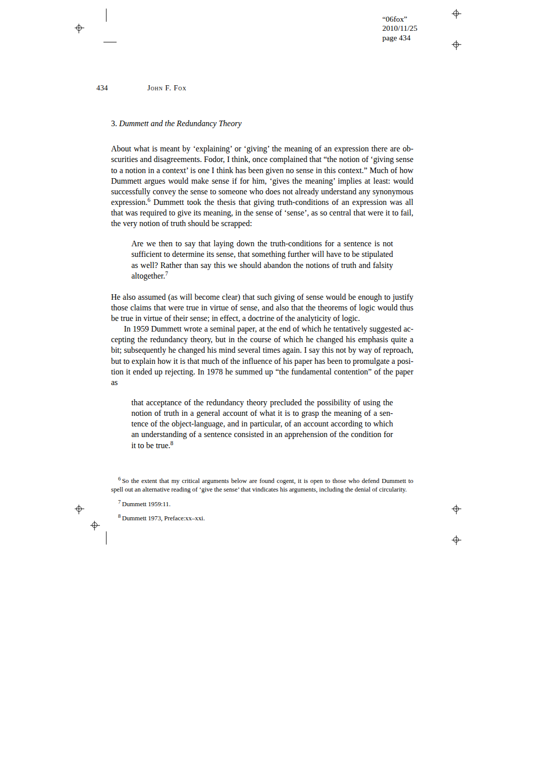“06fox”
2010/11/25
page 434
434 John F. Fox
3. Dummett and the Redundancy Theory
About what is meant by ‘explaining’ or ‘giving’ the meaning of an expression there are obscurities and disagreements. Fodor, I think, once complained that “the notion of ‘giving sense to a notion in a context’ is one I think has been given no sense in this context.” Much of how Dummett argues would make sense if for him, ‘gives the meaning’ implies at least: would successfully convey the sense to someone who does not already understand any synonymous expression.6 Dummett took the thesis that giving truth-conditions of an expression was all that was required to give its meaning, in the sense of ‘sense’, as so central that were it to fail, the very notion of truth should be scrapped:
Are we then to say that laying down the truth-conditions for a sentence is not sufficient to determine its sense, that something further will have to be stipulated as well? Rather than say this we should abandon the notions of truth and falsity altogether.7
He also assumed (as will become clear) that such giving of sense would be enough to justify those claims that were true in virtue of sense, and also that the theorems of logic would thus be true in virtue of their sense; in effect, a doctrine of the analyticity of logic.
In 1959 Dummett wrote a seminal paper, at the end of which he tentatively suggested accepting the redundancy theory, but in the course of which he changed his emphasis quite a bit; subsequently he changed his mind several times again. I say this not by way of reproach, but to explain how it is that much of the influence of his paper has been to promulgate a position it ended up rejecting. In 1978 he summed up “the fundamental contention” of the paper as
that acceptance of the redundancy theory precluded the possibility of using the notion of truth in a general account of what it is to grasp the meaning of a sentence of the object-language, and in particular, of an account according to which an understanding of a sentence consisted in an apprehension of the condition for it to be true.8
6 So the extent that my critical arguments below are found cogent, it is open to those who defend Dummett to spell out an alternative reading of ‘give the sense’ that vindicates his arguments, including the denial of circularity.
7 Dummett 1959:11.
8 Dummett 1973, Preface:xx–xxi.